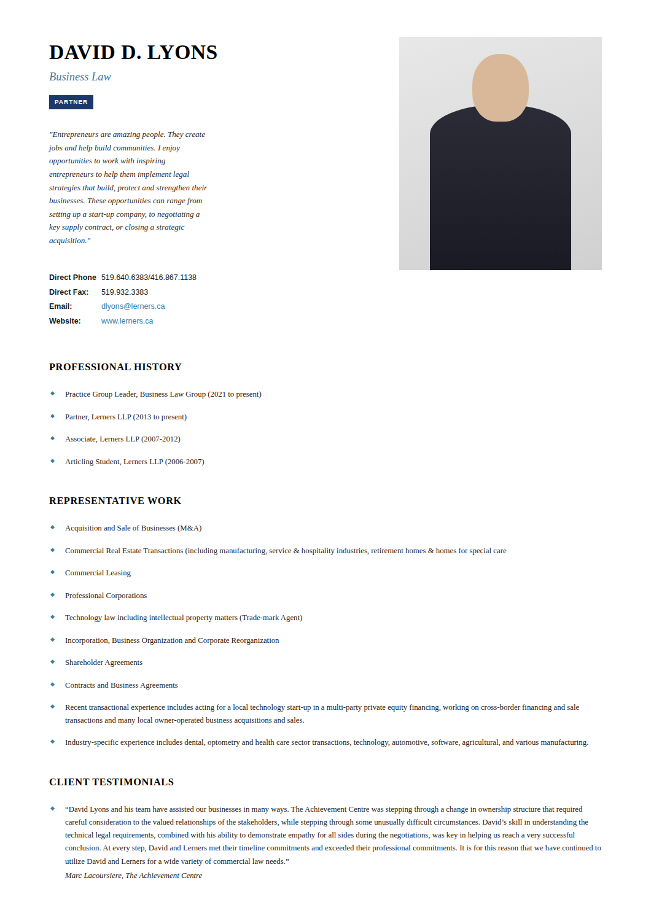DAVID D. LYONS
Business Law
PARTNER
"Entrepreneurs are amazing people. They create jobs and help build communities. I enjoy opportunities to work with inspiring entrepreneurs to help them implement legal strategies that build, protect and strengthen their businesses. These opportunities can range from setting up a start-up company, to negotiating a key supply contract, or closing a strategic acquisition."
| Direct Phone | 519.640.6383/416.867.1138 |
| Direct Fax: | 519.932.3383 |
| Email: | dlyons@lerners.ca |
| Website: | www.lerners.ca |
PROFESSIONAL HISTORY
Practice Group Leader, Business Law Group (2021 to present)
Partner, Lerners LLP (2013 to present)
Associate, Lerners LLP (2007-2012)
Articling Student, Lerners LLP (2006-2007)
REPRESENTATIVE WORK
Acquisition and Sale of Businesses (M&A)
Commercial Real Estate Transactions (including manufacturing, service & hospitality industries, retirement homes & homes for special care
Commercial Leasing
Professional Corporations
Technology law including intellectual property matters (Trade-mark Agent)
Incorporation, Business Organization and Corporate Reorganization
Shareholder Agreements
Contracts and Business Agreements
Recent transactional experience includes acting for a local technology start-up in a multi-party private equity financing, working on cross-border financing and sale transactions and many local owner-operated business acquisitions and sales.
Industry-specific experience includes dental, optometry and health care sector transactions, technology, automotive, software, agricultural, and various manufacturing.
CLIENT TESTIMONIALS
“David Lyons and his team have assisted our businesses in many ways. The Achievement Centre was stepping through a change in ownership structure that required careful consideration to the valued relationships of the stakeholders, while stepping through some unusually difficult circumstances. David’s skill in understanding the technical legal requirements, combined with his ability to demonstrate empathy for all sides during the negotiations, was key in helping us reach a very successful conclusion. At every step, David and Lerners met their timeline commitments and exceeded their professional commitments. It is for this reason that we have continued to utilize David and Lerners for a wide variety of commercial law needs.” Marc Lacoursiere, The Achievement Centre